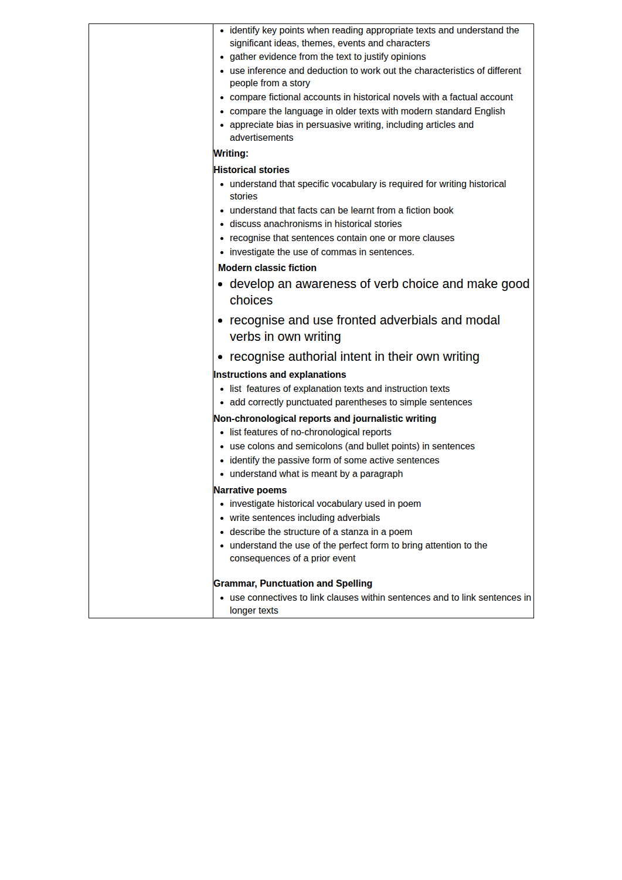| | identify key points when reading appropriate texts and understand the significant ideas, themes, events and characters gather evidence from the text to justify opinions use inference and deduction to work out the characteristics of different people from a story compare fictional accounts in historical novels with a factual account compare the language in older texts with modern standard English appreciate bias in persuasive writing, including articles and advertisements Writing: Historical stories understand that specific vocabulary is required for writing historical stories understand that facts can be learnt from a fiction book discuss anachronisms in historical stories recognise that sentences contain one or more clauses investigate the use of commas in sentences. Modern classic fiction develop an awareness of verb choice and make good choices recognise and use fronted adverbials and modal verbs in own writing recognise authorial intent in their own writing Instructions and explanations list features of explanation texts and instruction texts add correctly punctuated parentheses to simple sentences Non-chronological reports and journalistic writing list features of no-chronological reports use colons and semicolons (and bullet points) in sentences identify the passive form of some active sentences understand what is meant by a paragraph Narrative poems investigate historical vocabulary used in poem write sentences including adverbials describe the structure of a stanza in a poem understand the use of the perfect form to bring attention to the consequences of a prior event Grammar, Punctuation and Spelling use connectives to link clauses within sentences and to link sentences in longer texts |